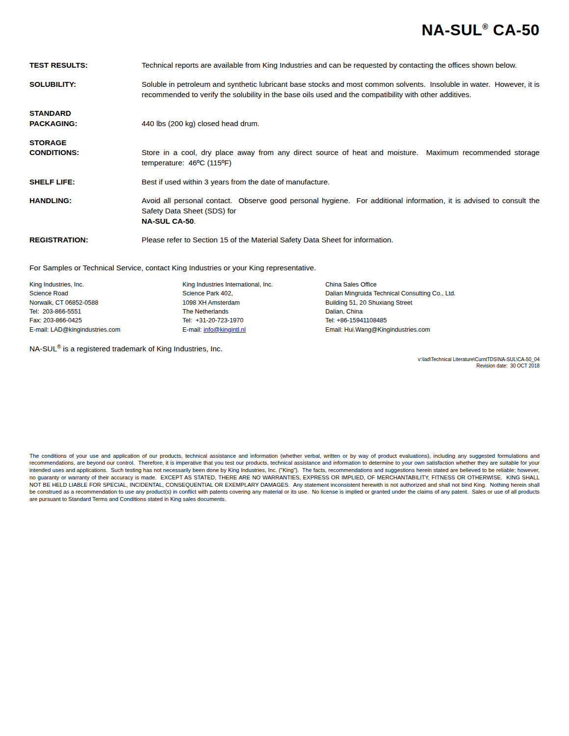NA-SUL® CA-50
| TEST RESULTS: | Technical reports are available from King Industries and can be requested by contacting the offices shown below. |
| SOLUBILITY: | Soluble in petroleum and synthetic lubricant base stocks and most common solvents. Insoluble in water. However, it is recommended to verify the solubility in the base oils used and the compatibility with other additives. |
| STANDARD PACKAGING: | 440 lbs (200 kg) closed head drum. |
| STORAGE CONDITIONS: | Store in a cool, dry place away from any direct source of heat and moisture. Maximum recommended storage temperature: 46ºC (115ºF) |
| SHELF LIFE: | Best if used within 3 years from the date of manufacture. |
| HANDLING: | Avoid all personal contact. Observe good personal hygiene. For additional information, it is advised to consult the Safety Data Sheet (SDS) for NA-SUL CA-50 . |
| REGISTRATION: | Please refer to Section 15 of the Material Safety Data Sheet for information. |
For Samples or Technical Service, contact King Industries or your King representative.
| King Industries, Inc. Science Road Norwalk, CT 06852-0588 Tel: 203-866-5551 Fax: 203-866-0425 E-mail: LAD@kingindustries.com | King Industries International, Inc. Science Park 402, 1098 XH Amsterdam The Netherlands Tel: +31-20-723-1970 E-mail: info@kingintl.nl | China Sales Office Dalian Mingruida Technical Consulting Co., Ltd. Building 51, 20 Shuxiang Street Dalian, China Tel: +86-15941108485 Email: Hui.Wang@Kingindustries.com |
NA-SUL® is a registered trademark of King Industries, Inc.
v:\lad\Technical Literature\CurntTDS\NA-SUL\CA-50_04
Revision date: 30 OCT 2018
The conditions of your use and application of our products, technical assistance and information (whether verbal, written or by way of product evaluations), including any suggested formulations and recommendations, are beyond our control. Therefore, it is imperative that you test our products, technical assistance and information to determine to your own satisfaction whether they are suitable for your intended uses and applications. Such testing has not necessarily been done by King Industries, Inc. ("King"). The facts, recommendations and suggestions herein stated are believed to be reliable; however, no guaranty or warranty of their accuracy is made. EXCEPT AS STATED, THERE ARE NO WARRANTIES, EXPRESS OR IMPLIED, OF MERCHANTABILITY, FITNESS OR OTHERWISE. KING SHALL NOT BE HELD LIABLE FOR SPECIAL, INCIDENTAL, CONSEQUENTIAL OR EXEMPLARY DAMAGES. Any statement inconsistent herewith is not authorized and shall not bind King. Nothing herein shall be construed as a recommendation to use any product(s) in conflict with patents covering any material or its use. No license is implied or granted under the claims of any patent. Sales or use of all products are pursuant to Standard Terms and Conditions stated in King sales documents.